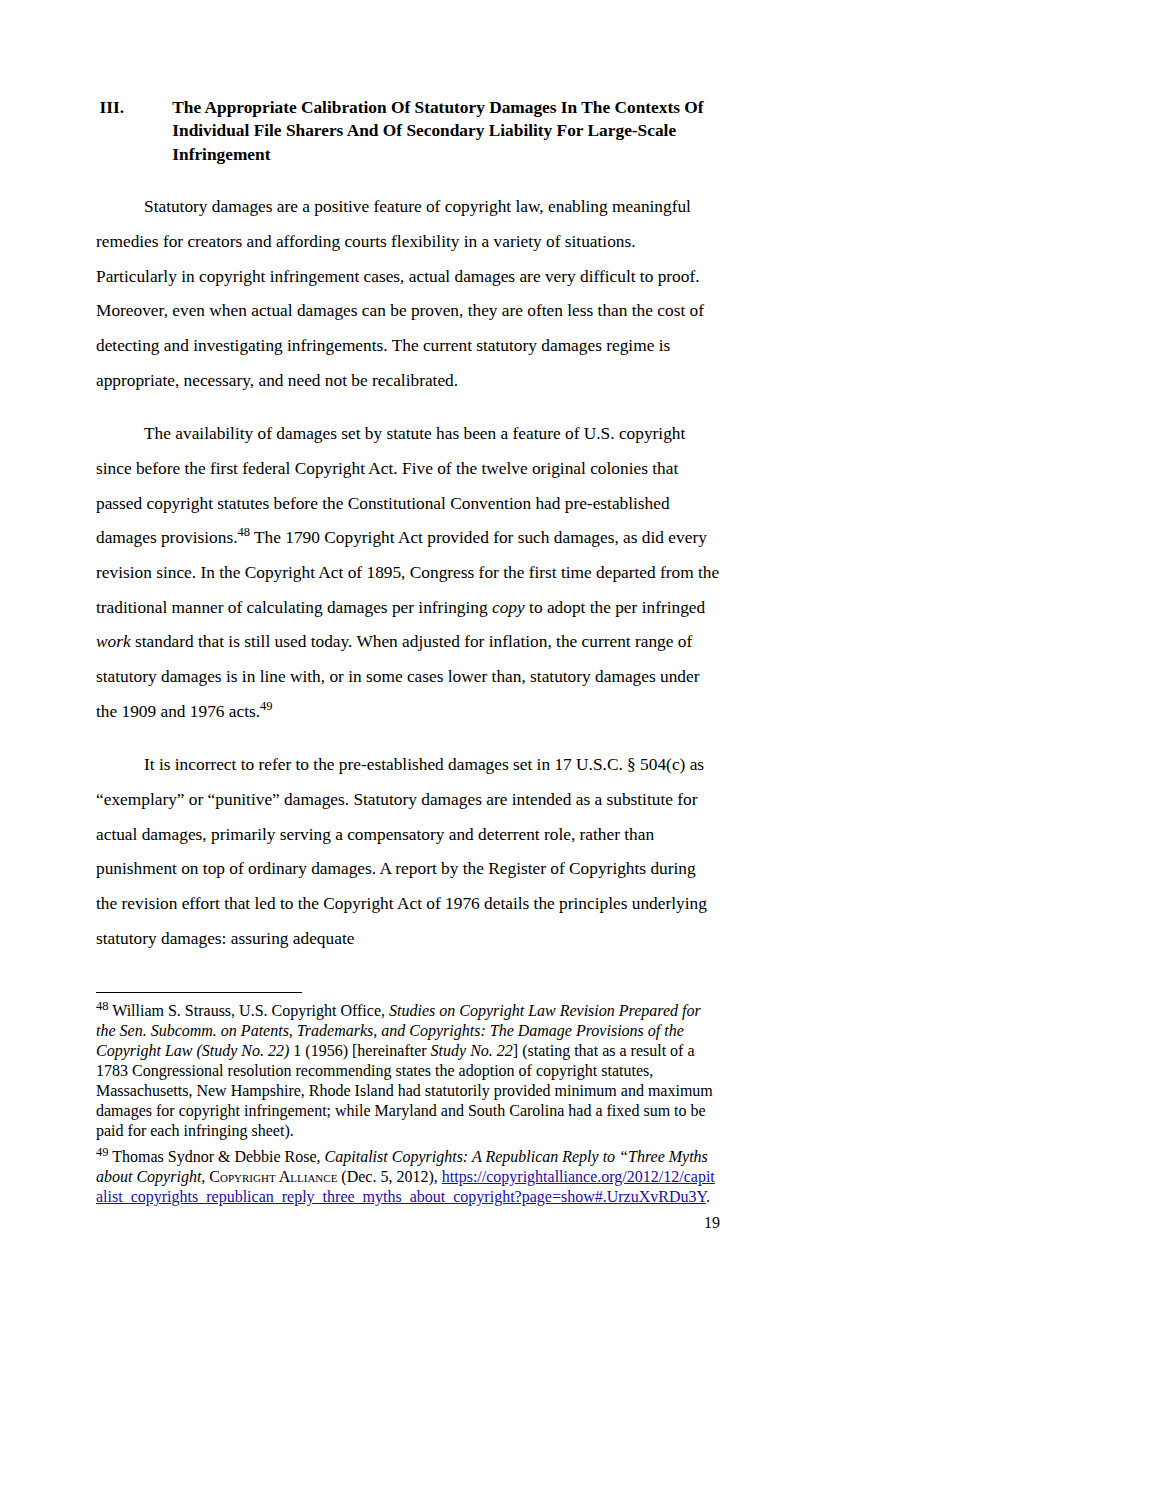III.
The Appropriate Calibration Of Statutory Damages In The Contexts Of Individual File Sharers And Of Secondary Liability For Large-Scale Infringement
Statutory damages are a positive feature of copyright law, enabling meaningful remedies for creators and affording courts flexibility in a variety of situations. Particularly in copyright infringement cases, actual damages are very difficult to proof. Moreover, even when actual damages can be proven, they are often less than the cost of detecting and investigating infringements. The current statutory damages regime is appropriate, necessary, and need not be recalibrated.
The availability of damages set by statute has been a feature of U.S. copyright since before the first federal Copyright Act. Five of the twelve original colonies that passed copyright statutes before the Constitutional Convention had pre-established damages provisions.48 The 1790 Copyright Act provided for such damages, as did every revision since. In the Copyright Act of 1895, Congress for the first time departed from the traditional manner of calculating damages per infringing copy to adopt the per infringed work standard that is still used today. When adjusted for inflation, the current range of statutory damages is in line with, or in some cases lower than, statutory damages under the 1909 and 1976 acts.49
It is incorrect to refer to the pre-established damages set in 17 U.S.C. § 504(c) as “exemplary” or “punitive” damages. Statutory damages are intended as a substitute for actual damages, primarily serving a compensatory and deterrent role, rather than punishment on top of ordinary damages. A report by the Register of Copyrights during the revision effort that led to the Copyright Act of 1976 details the principles underlying statutory damages: assuring adequate
48 William S. Strauss, U.S. Copyright Office, Studies on Copyright Law Revision Prepared for the Sen. Subcomm. on Patents, Trademarks, and Copyrights: The Damage Provisions of the Copyright Law (Study No. 22) 1 (1956) [hereinafter Study No. 22] (stating that as a result of a 1783 Congressional resolution recommending states the adoption of copyright statutes, Massachusetts, New Hampshire, Rhode Island had statutorily provided minimum and maximum damages for copyright infringement; while Maryland and South Carolina had a fixed sum to be paid for each infringing sheet).
49 Thomas Sydnor & Debbie Rose, Capitalist Copyrights: A Republican Reply to “Three Myths about Copyright, Copyright Alliance (Dec. 5, 2012), https://copyrightalliance.org/2012/12/capitalist_copyrights_republican_reply_three_myths_about_copyright?page=show#.UrzuXvRDu3Y.
19